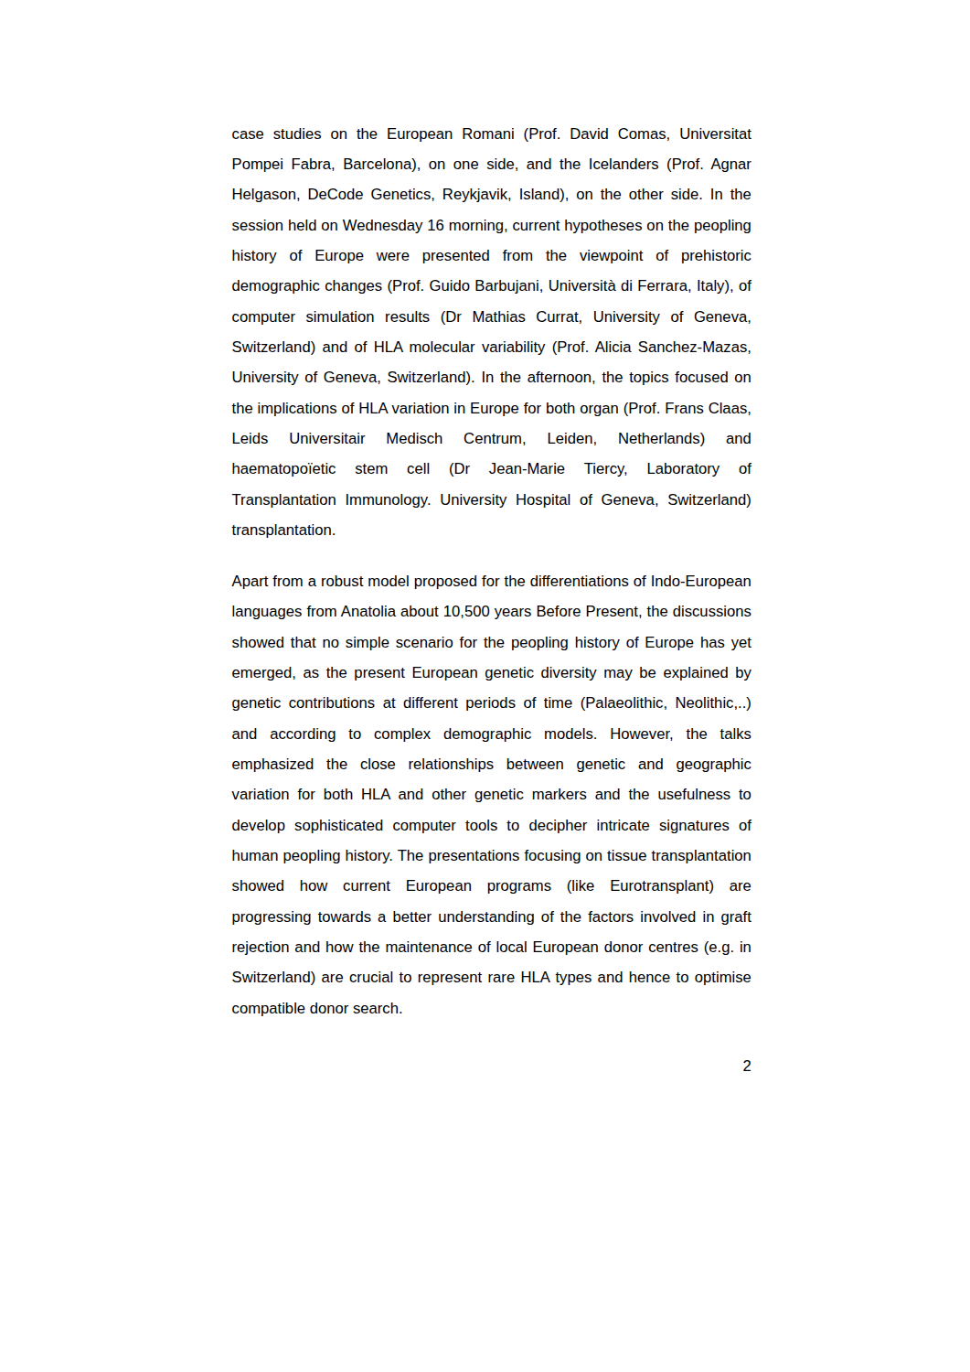case studies on the European Romani (Prof. David Comas, Universitat Pompei Fabra, Barcelona), on one side, and the Icelanders (Prof. Agnar Helgason, DeCode Genetics, Reykjavik, Island), on the other side. In the session held on Wednesday 16 morning, current hypotheses on the peopling history of Europe were presented from the viewpoint of prehistoric demographic changes (Prof. Guido Barbujani, Università di Ferrara, Italy), of computer simulation results (Dr Mathias Currat, University of Geneva, Switzerland) and of HLA molecular variability (Prof. Alicia Sanchez-Mazas, University of Geneva, Switzerland). In the afternoon, the topics focused on the implications of HLA variation in Europe for both organ (Prof. Frans Claas, Leids Universitair Medisch Centrum, Leiden, Netherlands) and haematopoïetic stem cell (Dr Jean-Marie Tiercy, Laboratory of Transplantation Immunology. University Hospital of Geneva, Switzerland) transplantation.
Apart from a robust model proposed for the differentiations of Indo-European languages from Anatolia about 10,500 years Before Present, the discussions showed that no simple scenario for the peopling history of Europe has yet emerged, as the present European genetic diversity may be explained by genetic contributions at different periods of time (Palaeolithic, Neolithic,..) and according to complex demographic models. However, the talks emphasized the close relationships between genetic and geographic variation for both HLA and other genetic markers and the usefulness to develop sophisticated computer tools to decipher intricate signatures of human peopling history. The presentations focusing on tissue transplantation showed how current European programs (like Eurotransplant) are progressing towards a better understanding of the factors involved in graft rejection and how the maintenance of local European donor centres (e.g. in Switzerland) are crucial to represent rare HLA types and hence to optimise compatible donor search.
2